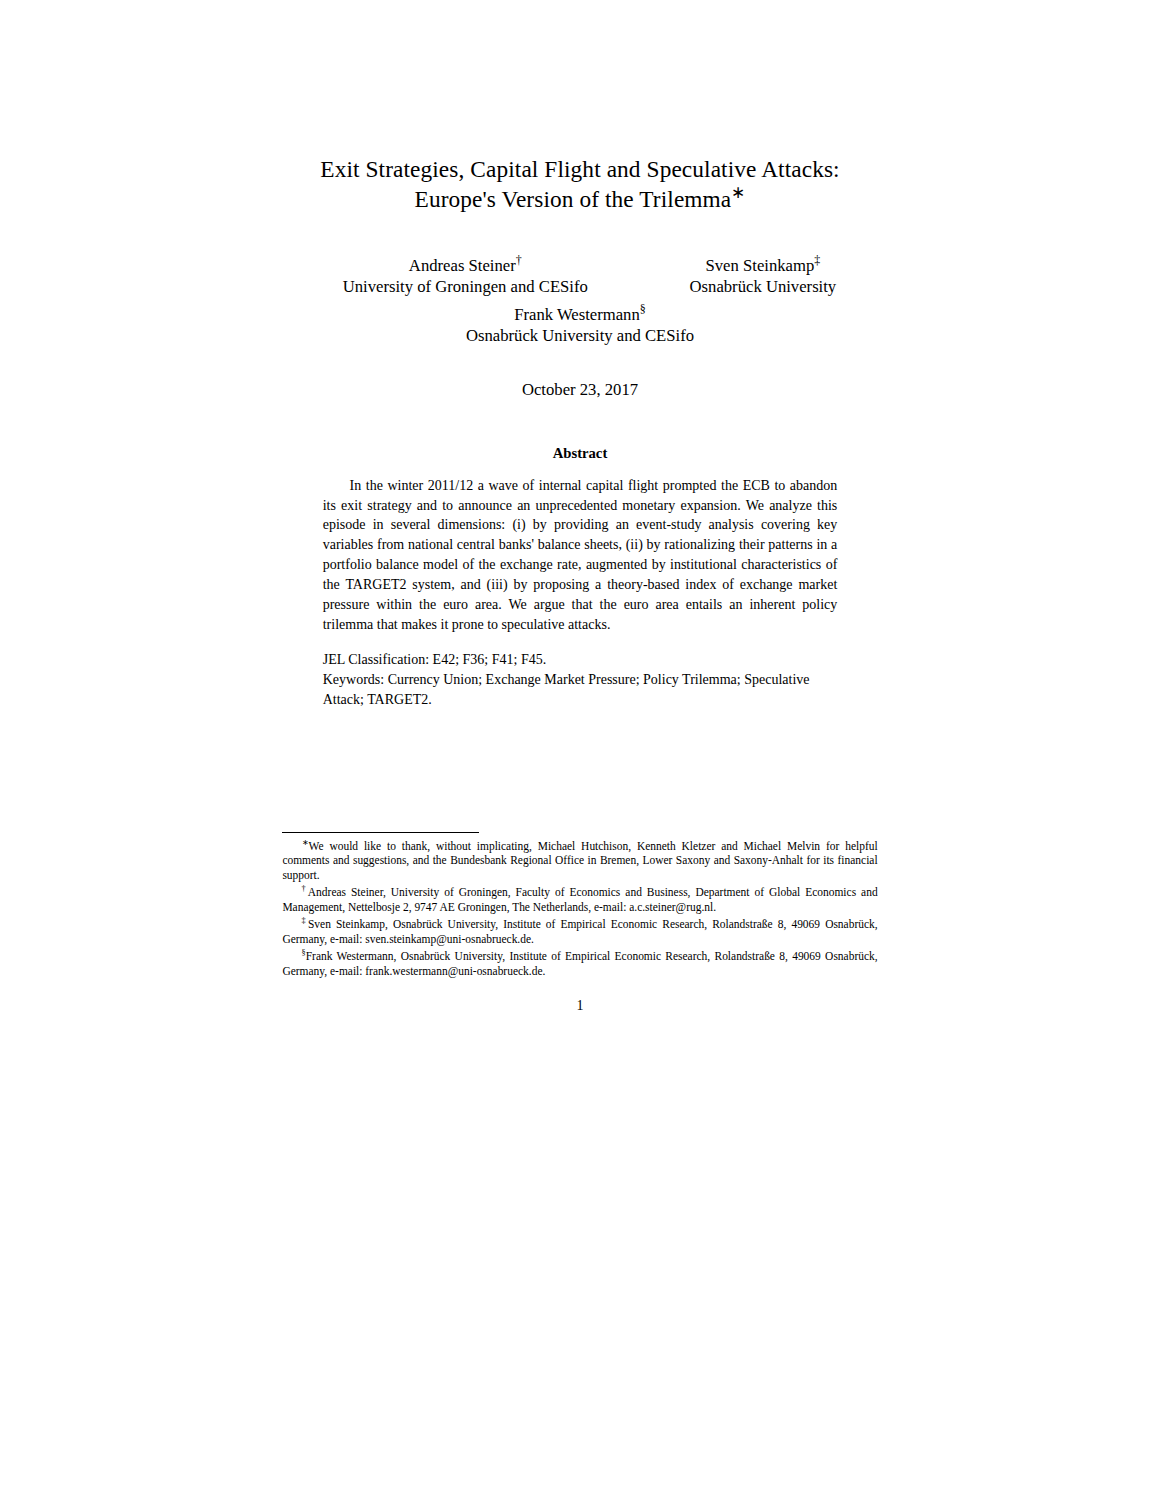Exit Strategies, Capital Flight and Speculative Attacks:
Europe's Version of the Trilemma∗
| Andreas Steiner † University of Groningen and CESifo | Sven Steinkamp ‡ Osnabrück University |
Frank Westermann§
Osnabrück University and CESifo
October 23, 2017
Abstract
In the winter 2011/12 a wave of internal capital flight prompted the ECB to abandon its exit strategy and to announce an unprecedented monetary expansion. We analyze this episode in several dimensions: (i) by providing an event-study analysis covering key variables from national central banks' balance sheets, (ii) by rationalizing their patterns in a portfolio balance model of the exchange rate, augmented by institutional characteristics of the TARGET2 system, and (iii) by proposing a theory-based index of exchange market pressure within the euro area. We argue that the euro area entails an inherent policy trilemma that makes it prone to speculative attacks.
JEL Classification: E42; F36; F41; F45.
Keywords: Currency Union; Exchange Market Pressure; Policy Trilemma; Speculative Attack; TARGET2.
∗We would like to thank, without implicating, Michael Hutchison, Kenneth Kletzer and Michael Melvin for helpful comments and suggestions, and the Bundesbank Regional Office in Bremen, Lower Saxony and Saxony-Anhalt for its financial support.
†Andreas Steiner, University of Groningen, Faculty of Economics and Business, Department of Global Economics and Management, Nettelbosje 2, 9747 AE Groningen, The Netherlands, e-mail: a.c.steiner@rug.nl.
‡Sven Steinkamp, Osnabrück University, Institute of Empirical Economic Research, Rolandstraße 8, 49069 Osnabrück, Germany, e-mail: sven.steinkamp@uni-osnabrueck.de.
§Frank Westermann, Osnabrück University, Institute of Empirical Economic Research, Rolandstraße 8, 49069 Osnabrück, Germany, e-mail: frank.westermann@uni-osnabrueck.de.
1